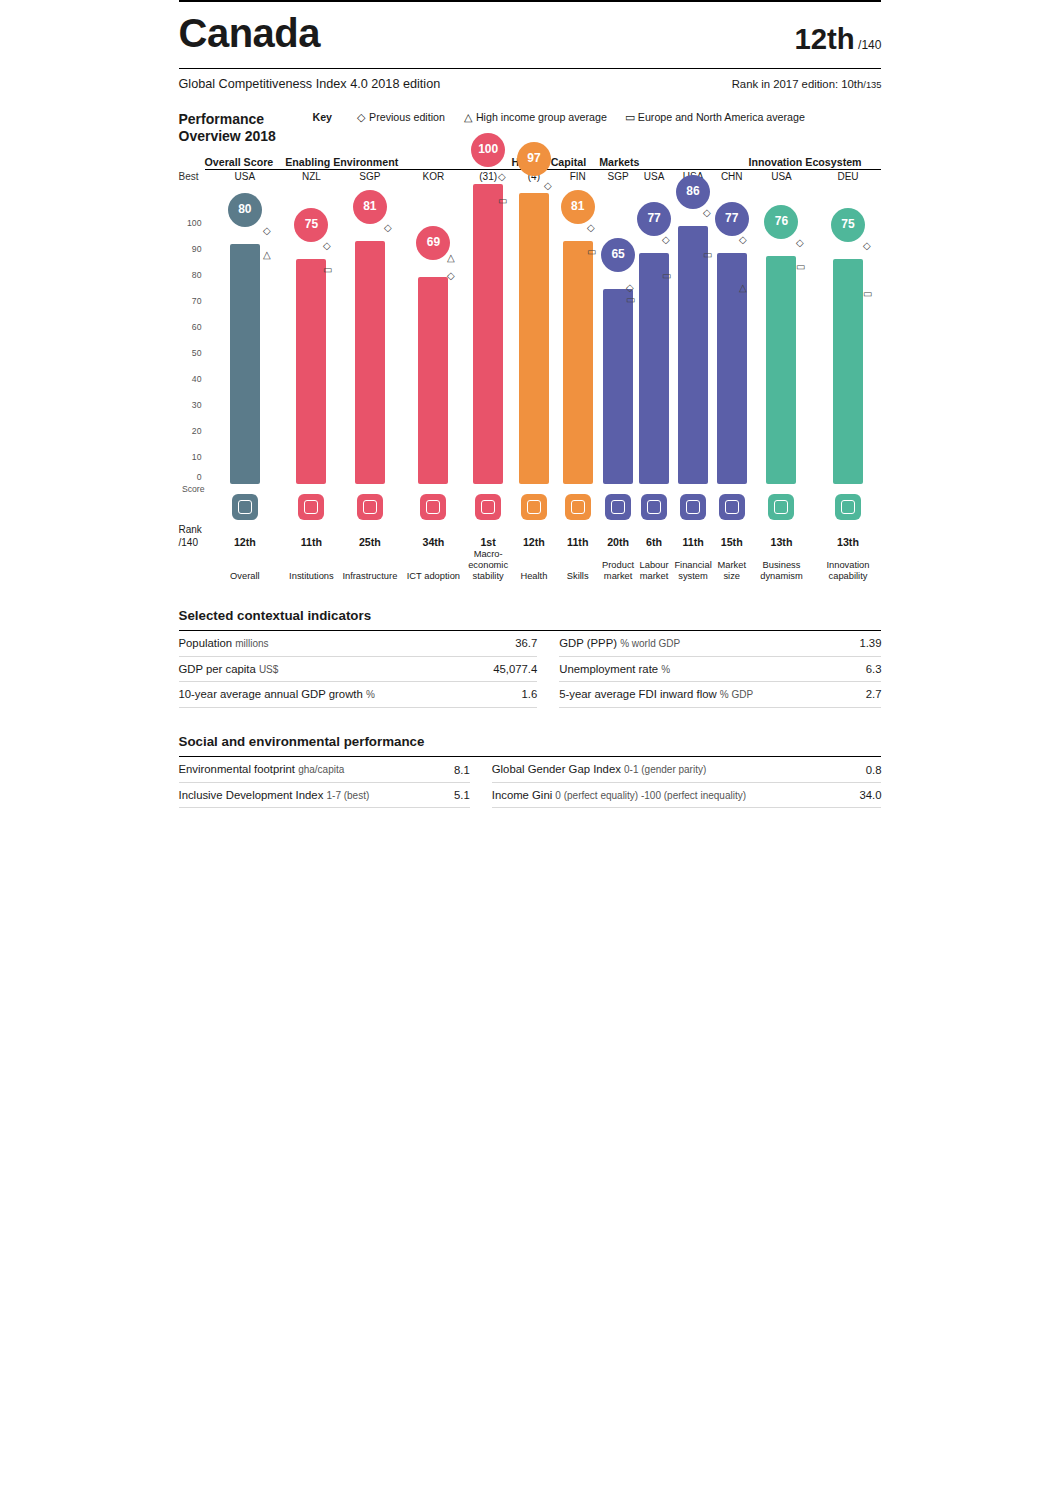Canada
12th /140
Global Competitiveness Index 4.0 2018 edition
Rank in 2017 edition: 10th/135
Performance Overview 2018
Key ◇Previous edition △High income group average ▭Europe and North America average
| | Overall Score | Enabling Environment | Human Capital | Markets | Innovation Ecosystem |
| Best | USA | NZL | SGP | KOR | (31) | (4) | FIN | SGP | USA | USA | CHN | USA | DEU |
| 100 90 80 70 60 50 40 30 20 10 0 | 80 ◇ △ | 75 ◇ ▭ | 81 ◇ | 69 △ ◇ | 100 ◇ ▭ | 97 ◇ | 81 ◇ ▭ | 65 ◇ ▭ | 77 ◇ ▭ | 86 ◇ ▭ | 77 ◇ △ | 76 ◇ ▭ | 75 ◇ ▭ |
| Score | |
| Rank /140 | 12th | 11th | 25th | 34th | 1st | 12th | 11th | 20th | 6th | 11th | 15th | 13th | 13th |
| | Overall | Institutions | Infrastructure | ICT adoption | Macro- economic stability | Health | Skills | Product market | Labour market | Financial system | Market size | Business dynamism | Innovation capability |
Selected contextual indicators
| Population millions | 36.7 | | GDP (PPP) % world GDP | 1.39 |
| GDP per capita US$ | 45,077.4 | | Unemployment rate % | 6.3 |
| 10-year average annual GDP growth % | 1.6 | | 5-year average FDI inward flow % GDP | 2.7 |
Social and environmental performance
| Environmental footprint gha/capita | 8.1 | | Global Gender Gap Index 0-1 (gender parity) | 0.8 |
| Inclusive Development Index 1-7 (best) | 5.1 | | Income Gini 0 (perfect equality) -100 (perfect inequality) | 34.0 |